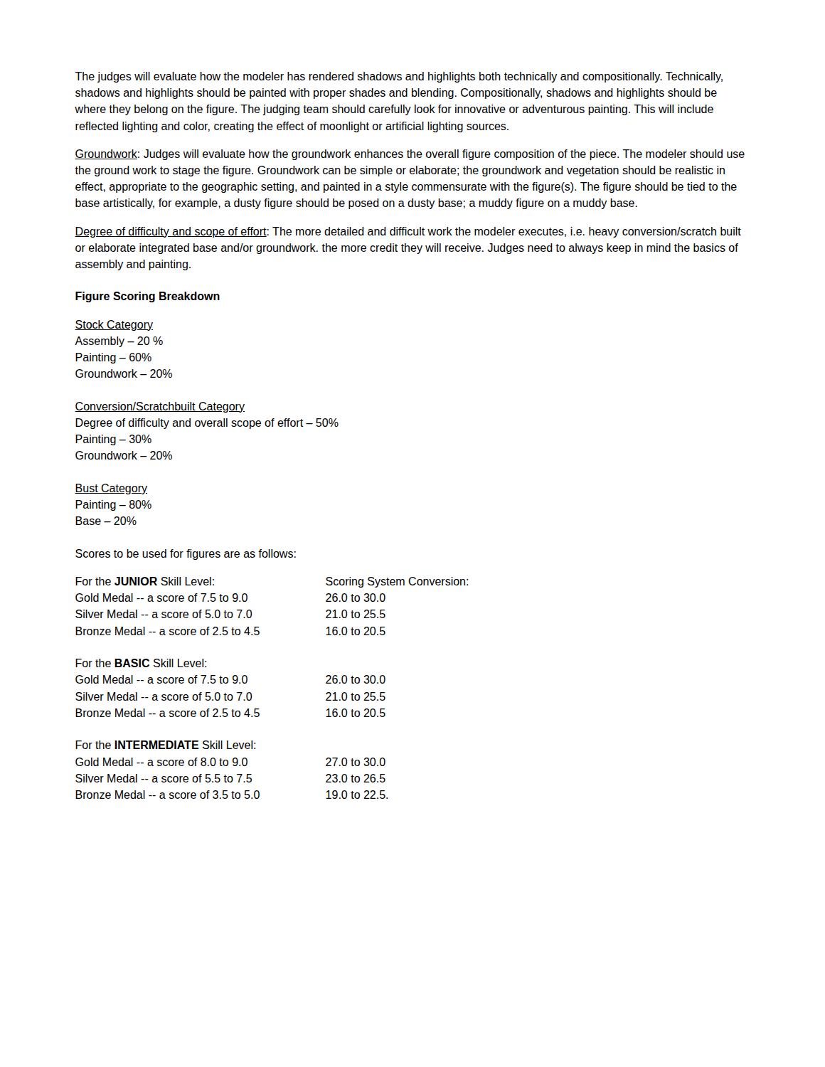The judges will evaluate how the modeler has rendered shadows and highlights both technically and compositionally. Technically, shadows and highlights should be painted with proper shades and blending. Compositionally, shadows and highlights should be where they belong on the figure. The judging team should carefully look for innovative or adventurous painting. This will include reflected lighting and color, creating the effect of moonlight or artificial lighting sources.
Groundwork: Judges will evaluate how the groundwork enhances the overall figure composition of the piece. The modeler should use the ground work to stage the figure. Groundwork can be simple or elaborate; the groundwork and vegetation should be realistic in effect, appropriate to the geographic setting, and painted in a style commensurate with the figure(s). The figure should be tied to the base artistically, for example, a dusty figure should be posed on a dusty base; a muddy figure on a muddy base.
Degree of difficulty and scope of effort: The more detailed and difficult work the modeler executes, i.e. heavy conversion/scratch built or elaborate integrated base and/or groundwork. the more credit they will receive. Judges need to always keep in mind the basics of assembly and painting.
Figure Scoring Breakdown
Stock Category
Assembly – 20 %
Painting – 60%
Groundwork – 20%
Conversion/Scratchbuilt Category
Degree of difficulty and overall scope of effort – 50%
Painting – 30%
Groundwork – 20%
Bust Category
Painting – 80%
Base – 20%
Scores to be used for figures are as follows:
| For the JUNIOR Skill Level: | Scoring System Conversion: |
| Gold Medal -- a score of 7.5 to 9.0 | 26.0 to 30.0 |
| Silver Medal -- a score of 5.0 to 7.0 | 21.0 to 25.5 |
| Bronze Medal -- a score of 2.5 to 4.5 | 16.0 to 20.5 |
| For the BASIC Skill Level: | |
| Gold Medal -- a score of 7.5 to 9.0 | 26.0 to 30.0 |
| Silver Medal -- a score of 5.0 to 7.0 | 21.0 to 25.5 |
| Bronze Medal -- a score of 2.5 to 4.5 | 16.0 to 20.5 |
| For the INTERMEDIATE Skill Level: | |
| Gold Medal -- a score of 8.0 to 9.0 | 27.0 to 30.0 |
| Silver Medal -- a score of 5.5 to 7.5 | 23.0 to 26.5 |
| Bronze Medal -- a score of 3.5 to 5.0 | 19.0 to 22.5. |